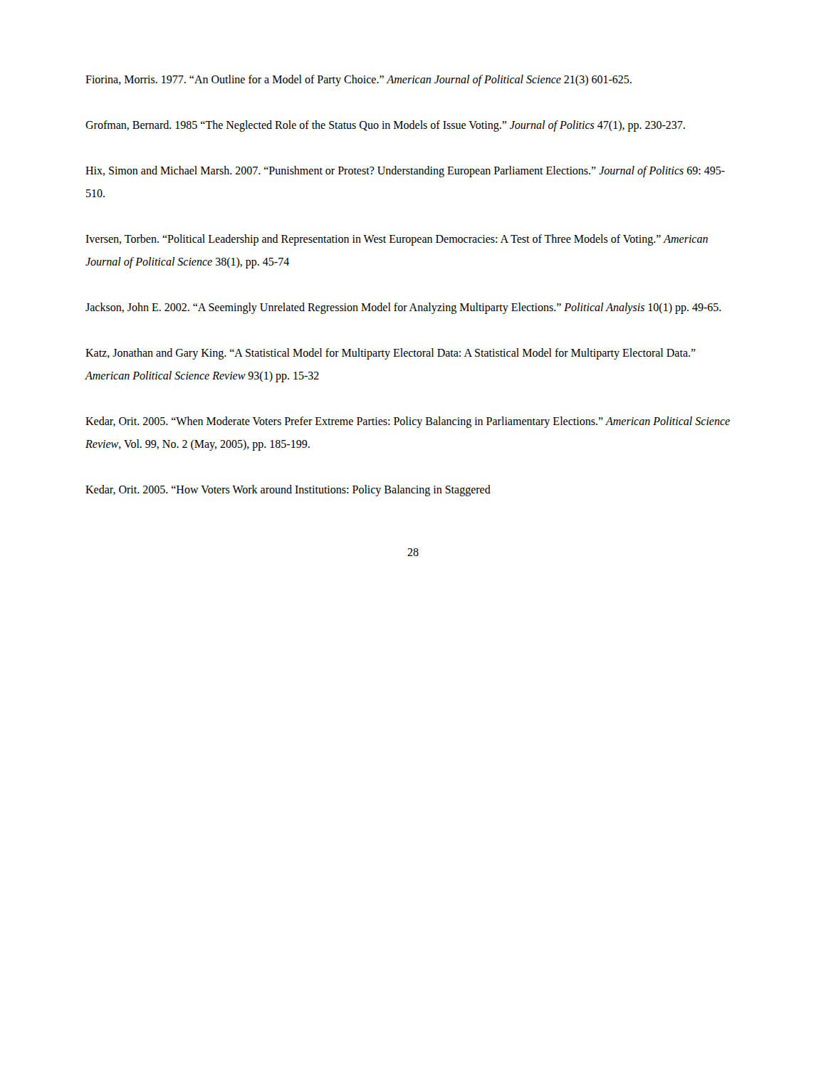Fiorina, Morris. 1977. “An Outline for a Model of Party Choice.” American Journal of Political Science 21(3) 601-625.
Grofman, Bernard. 1985 “The Neglected Role of the Status Quo in Models of Issue Voting.” Journal of Politics 47(1), pp. 230-237.
Hix, Simon and Michael Marsh. 2007. “Punishment or Protest? Understanding European Parliament Elections.” Journal of Politics 69: 495-510.
Iversen, Torben. “Political Leadership and Representation in West European Democracies: A Test of Three Models of Voting.” American Journal of Political Science 38(1), pp. 45-74
Jackson, John E. 2002. “A Seemingly Unrelated Regression Model for Analyzing Multiparty Elections.” Political Analysis 10(1) pp. 49-65.
Katz, Jonathan and Gary King. “A Statistical Model for Multiparty Electoral Data: A Statistical Model for Multiparty Electoral Data.” American Political Science Review 93(1) pp. 15-32
Kedar, Orit. 2005. “When Moderate Voters Prefer Extreme Parties: Policy Balancing in Parliamentary Elections.” American Political Science Review, Vol. 99, No. 2 (May, 2005), pp. 185-199.
Kedar, Orit. 2005. “How Voters Work around Institutions: Policy Balancing in Staggered
28